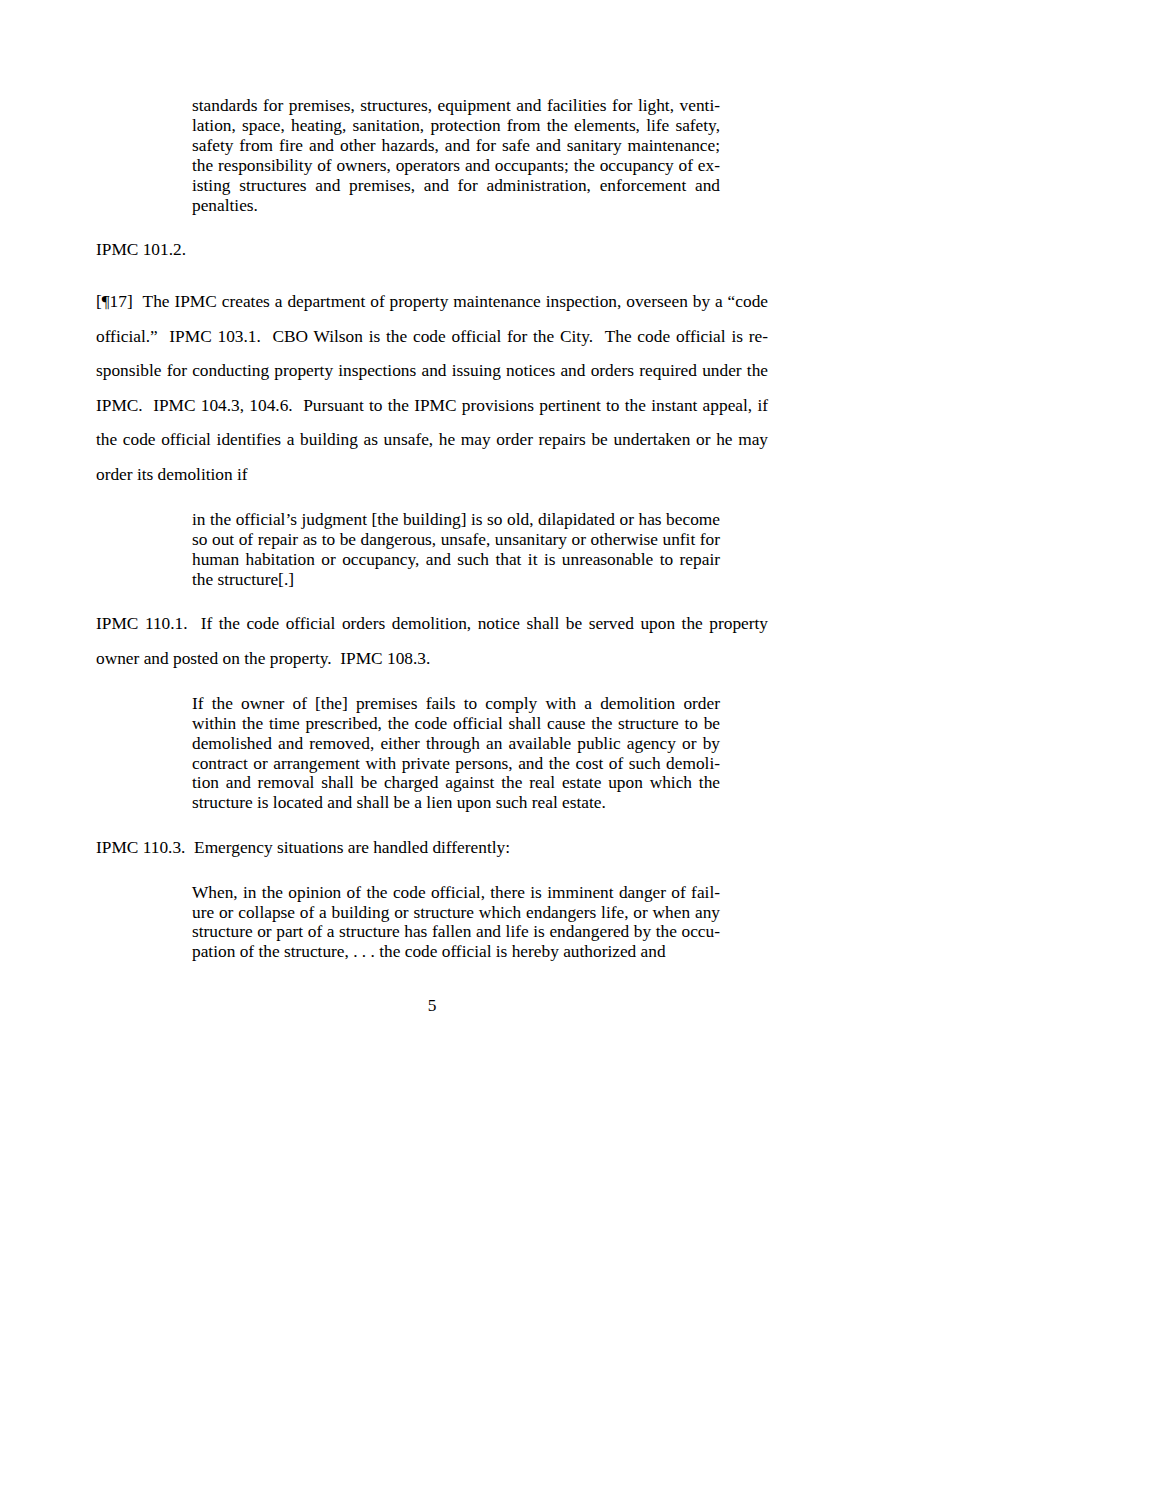standards for premises, structures, equipment and facilities for light, ventilation, space, heating, sanitation, protection from the elements, life safety, safety from fire and other hazards, and for safe and sanitary maintenance; the responsibility of owners, operators and occupants; the occupancy of existing structures and premises, and for administration, enforcement and penalties.
IPMC 101.2.
[¶17] The IPMC creates a department of property maintenance inspection, overseen by a “code official.” IPMC 103.1. CBO Wilson is the code official for the City. The code official is responsible for conducting property inspections and issuing notices and orders required under the IPMC. IPMC 104.3, 104.6. Pursuant to the IPMC provisions pertinent to the instant appeal, if the code official identifies a building as unsafe, he may order repairs be undertaken or he may order its demolition if
in the official’s judgment [the building] is so old, dilapidated or has become so out of repair as to be dangerous, unsafe, unsanitary or otherwise unfit for human habitation or occupancy, and such that it is unreasonable to repair the structure[.]
IPMC 110.1. If the code official orders demolition, notice shall be served upon the property owner and posted on the property. IPMC 108.3.
If the owner of [the] premises fails to comply with a demolition order within the time prescribed, the code official shall cause the structure to be demolished and removed, either through an available public agency or by contract or arrangement with private persons, and the cost of such demolition and removal shall be charged against the real estate upon which the structure is located and shall be a lien upon such real estate.
IPMC 110.3. Emergency situations are handled differently:
When, in the opinion of the code official, there is imminent danger of failure or collapse of a building or structure which endangers life, or when any structure or part of a structure has fallen and life is endangered by the occupation of the structure, . . . the code official is hereby authorized and
5